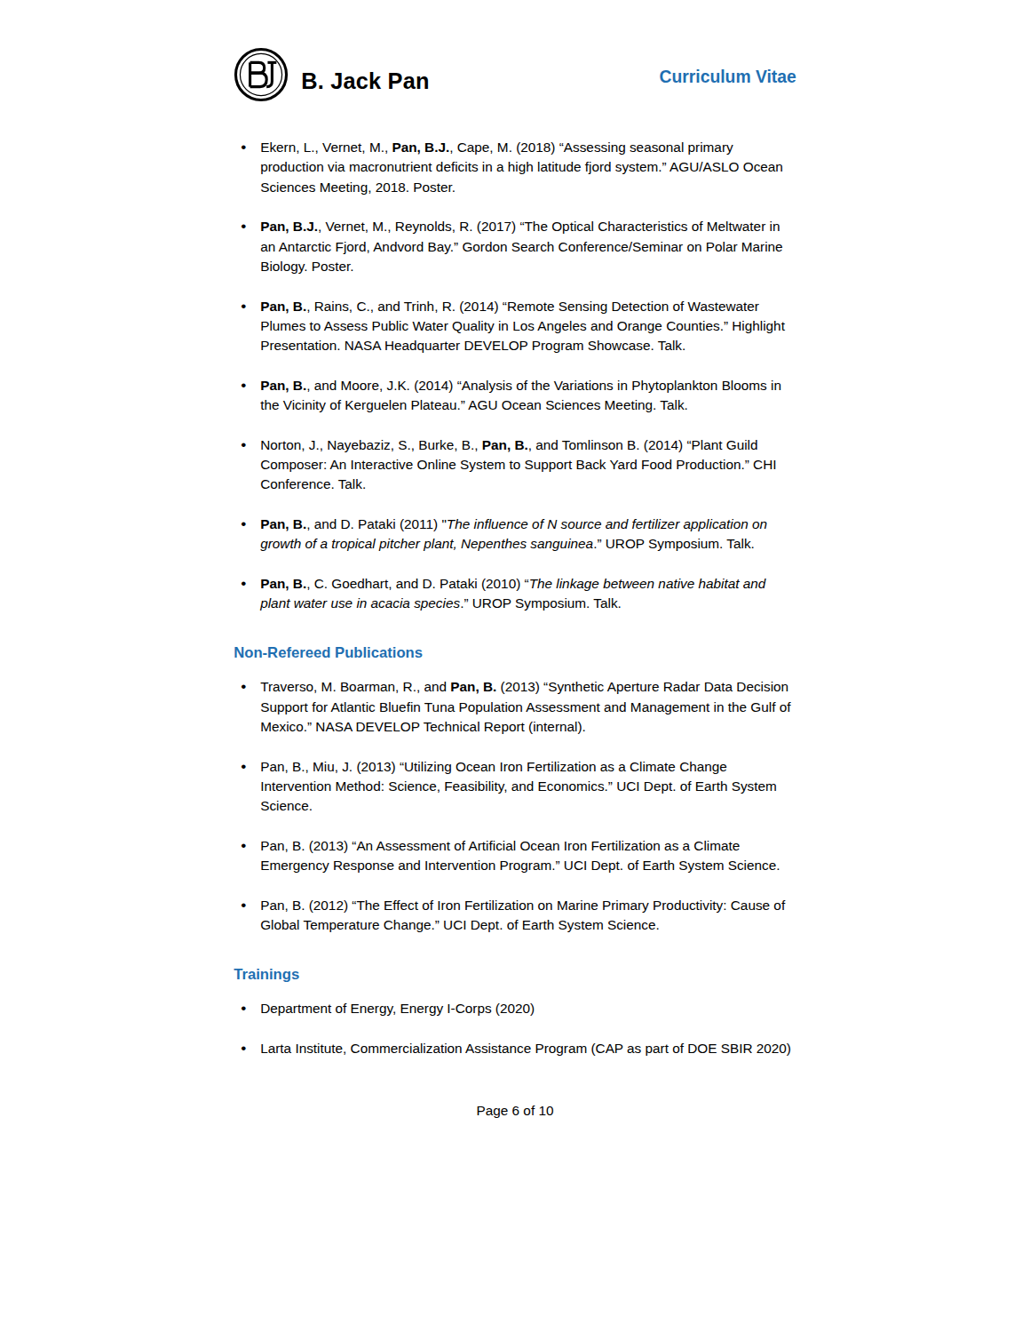B. Jack Pan
Curriculum Vitae
Ekern, L., Vernet, M., Pan, B.J., Cape, M. (2018) “Assessing seasonal primary production via macronutrient deficits in a high latitude fjord system.” AGU/ASLO Ocean Sciences Meeting, 2018. Poster.
Pan, B.J., Vernet, M., Reynolds, R. (2017) “The Optical Characteristics of Meltwater in an Antarctic Fjord, Andvord Bay.” Gordon Search Conference/Seminar on Polar Marine Biology. Poster.
Pan, B., Rains, C., and Trinh, R. (2014) “Remote Sensing Detection of Wastewater Plumes to Assess Public Water Quality in Los Angeles and Orange Counties.” Highlight Presentation. NASA Headquarter DEVELOP Program Showcase. Talk.
Pan, B., and Moore, J.K. (2014) “Analysis of the Variations in Phytoplankton Blooms in the Vicinity of Kerguelen Plateau.” AGU Ocean Sciences Meeting. Talk.
Norton, J., Nayebaziz, S., Burke, B., Pan, B., and Tomlinson B. (2014) “Plant Guild Composer: An Interactive Online System to Support Back Yard Food Production.” CHI Conference. Talk.
Pan, B., and D. Pataki (2011) "The influence of N source and fertilizer application on growth of a tropical pitcher plant, Nepenthes sanguinea.” UROP Symposium. Talk.
Pan, B., C. Goedhart, and D. Pataki (2010) “The linkage between native habitat and plant water use in acacia species.” UROP Symposium. Talk.
Non-Refereed Publications
Traverso, M. Boarman, R., and Pan, B. (2013) “Synthetic Aperture Radar Data Decision Support for Atlantic Bluefin Tuna Population Assessment and Management in the Gulf of Mexico.” NASA DEVELOP Technical Report (internal).
Pan, B., Miu, J. (2013) “Utilizing Ocean Iron Fertilization as a Climate Change Intervention Method: Science, Feasibility, and Economics.” UCI Dept. of Earth System Science.
Pan, B. (2013) “An Assessment of Artificial Ocean Iron Fertilization as a Climate Emergency Response and Intervention Program.” UCI Dept. of Earth System Science.
Pan, B. (2012) “The Effect of Iron Fertilization on Marine Primary Productivity: Cause of Global Temperature Change.” UCI Dept. of Earth System Science.
Trainings
Department of Energy, Energy I-Corps (2020)
Larta Institute, Commercialization Assistance Program (CAP as part of DOE SBIR 2020)
Page 6 of 10